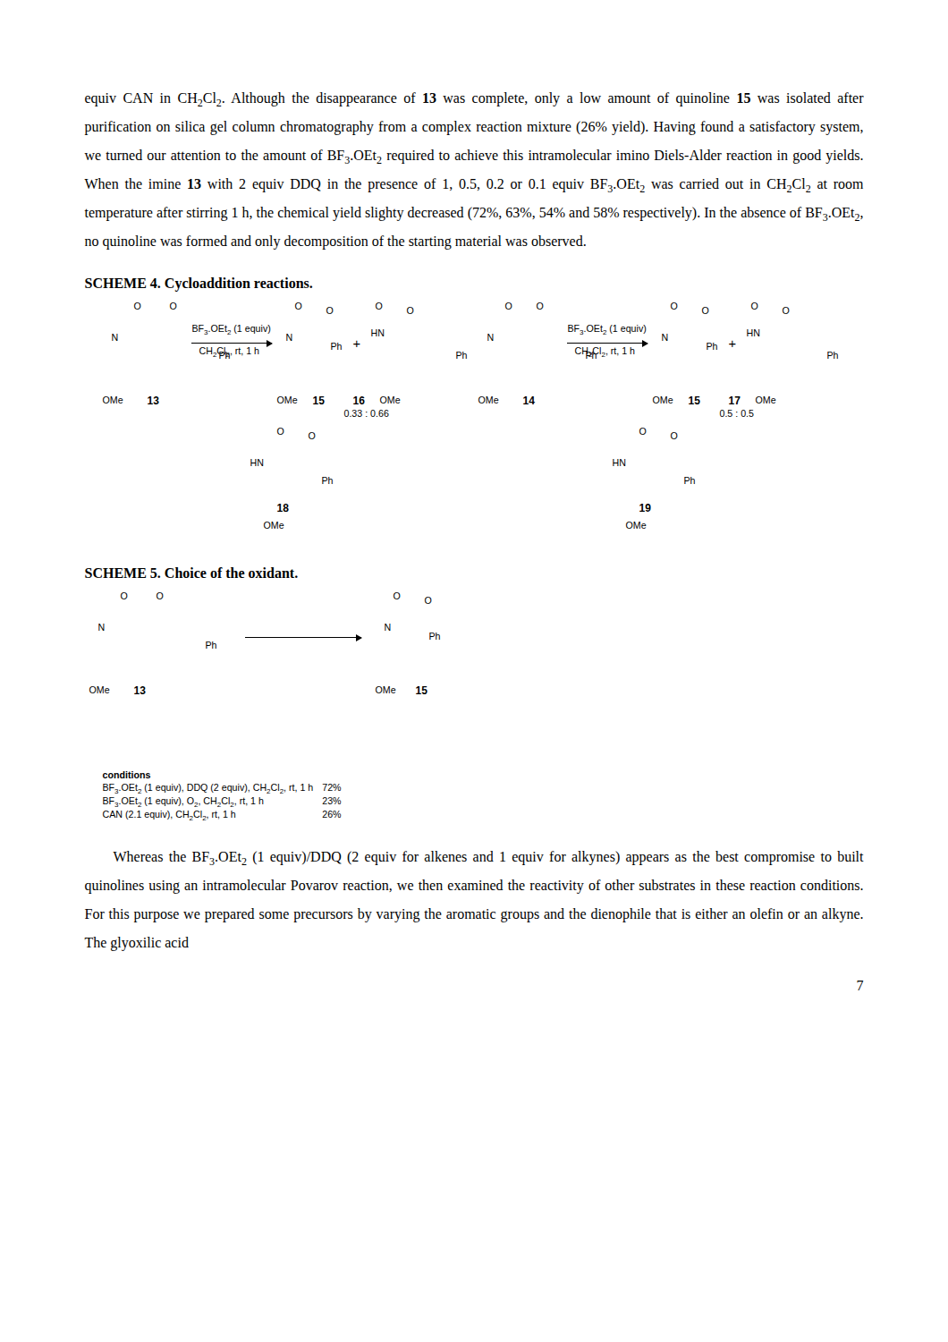equiv CAN in CH2Cl2. Although the disappearance of 13 was complete, only a low amount of quinoline 15 was isolated after purification on silica gel column chromatography from a complex reaction mixture (26% yield). Having found a satisfactory system, we turned our attention to the amount of BF3.OEt2 required to achieve this intramolecular imino Diels-Alder reaction in good yields. When the imine 13 with 2 equiv DDQ in the presence of 1, 0.5, 0.2 or 0.1 equiv BF3.OEt2 was carried out in CH2Cl2 at room temperature after stirring 1 h, the chemical yield slighty decreased (72%, 63%, 54% and 58% respectively). In the absence of BF3.OEt2, no quinoline was formed and only decomposition of the starting material was observed.
SCHEME 4. Cycloaddition reactions.
O O N Ph OMe 13 BF3.OEt2 (1 equiv) CH2Cl2, rt, 1 h O O N Ph OMe 15 + O O HN Ph OMe 16 0.33 : 0.66 O O N Ph OMe 14 BF3.OEt2 (1 equiv) CH2Cl2, rt, 1 h O O N Ph OMe 15 + O O HN Ph OMe 17 0.5 : 0.5 O O HN Ph 18 OMe O O HN Ph 19 OMe
SCHEME 5. Choice of the oxidant.
O O N Ph OMe 13 O O N Ph OMe 15
conditions
| BF 3 .OEt 2 (1 equiv), DDQ (2 equiv), CH 2 Cl 2 , rt, 1 h | 72% |
| BF 3 .OEt 2 (1 equiv), O 2 , CH 2 Cl 2 , rt, 1 h | 23% |
| CAN (2.1 equiv), CH 2 Cl 2 , rt, 1 h | 26% |
Whereas the BF3.OEt2 (1 equiv)/DDQ (2 equiv for alkenes and 1 equiv for alkynes) appears as the best compromise to built quinolines using an intramolecular Povarov reaction, we then examined the reactivity of other substrates in these reaction conditions. For this purpose we prepared some precursors by varying the aromatic groups and the dienophile that is either an olefin or an alkyne. The glyoxilic acid
7